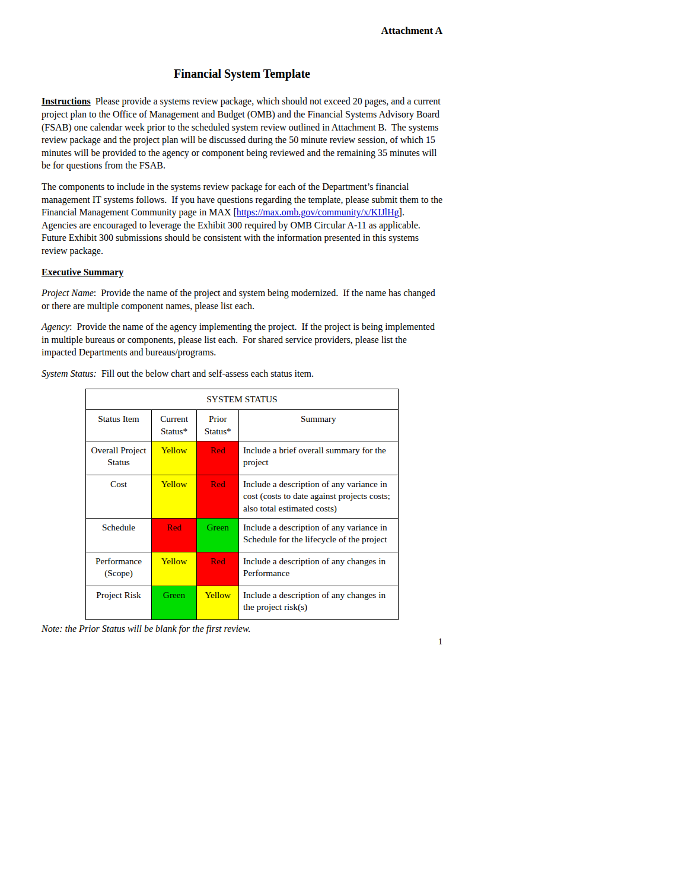Attachment A
Financial System Template
Instructions Please provide a systems review package, which should not exceed 20 pages, and a current project plan to the Office of Management and Budget (OMB) and the Financial Systems Advisory Board (FSAB) one calendar week prior to the scheduled system review outlined in Attachment B. The systems review package and the project plan will be discussed during the 50 minute review session, of which 15 minutes will be provided to the agency or component being reviewed and the remaining 35 minutes will be for questions from the FSAB.
The components to include in the systems review package for each of the Department’s financial management IT systems follows. If you have questions regarding the template, please submit them to the Financial Management Community page in MAX [https://max.omb.gov/community/x/KIJlHg]. Agencies are encouraged to leverage the Exhibit 300 required by OMB Circular A-11 as applicable. Future Exhibit 300 submissions should be consistent with the information presented in this systems review package.
Executive Summary
Project Name: Provide the name of the project and system being modernized. If the name has changed or there are multiple component names, please list each.
Agency: Provide the name of the agency implementing the project. If the project is being implemented in multiple bureaus or components, please list each. For shared service providers, please list the impacted Departments and bureaus/programs.
System Status: Fill out the below chart and self-assess each status item.
| SYSTEM STATUS |
| Status Item | Current Status* | Prior Status* | Summary |
| Overall Project Status | Yellow | Red | Include a brief overall summary for the project |
| Cost | Yellow | Red | Include a description of any variance in cost (costs to date against projects costs; also total estimated costs) |
| Schedule | Red | Green | Include a description of any variance in Schedule for the lifecycle of the project |
| Performance (Scope) | Yellow | Red | Include a description of any changes in Performance |
| Project Risk | Green | Yellow | Include a description of any changes in the project risk(s) |
Note: the Prior Status will be blank for the first review.
1